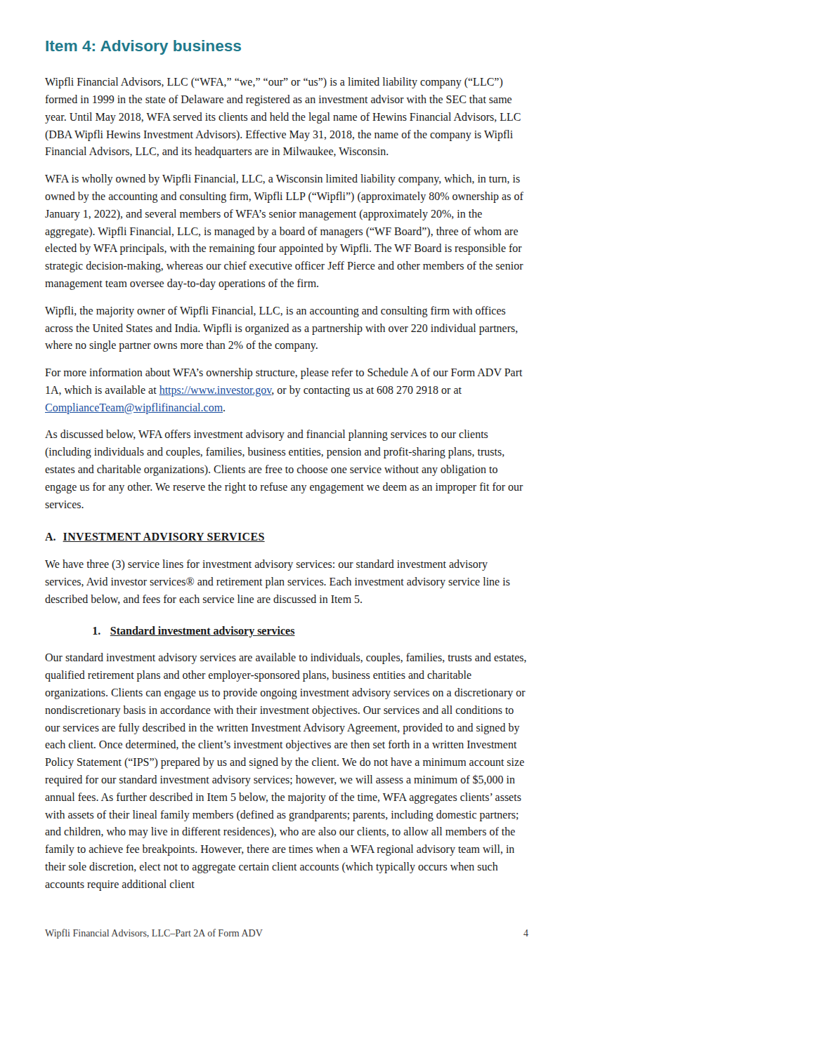Item 4: Advisory business
Wipfli Financial Advisors, LLC (“WFA,” “we,” “our” or “us”) is a limited liability company (“LLC”) formed in 1999 in the state of Delaware and registered as an investment advisor with the SEC that same year. Until May 2018, WFA served its clients and held the legal name of Hewins Financial Advisors, LLC (DBA Wipfli Hewins Investment Advisors). Effective May 31, 2018, the name of the company is Wipfli Financial Advisors, LLC, and its headquarters are in Milwaukee, Wisconsin.
WFA is wholly owned by Wipfli Financial, LLC, a Wisconsin limited liability company, which, in turn, is owned by the accounting and consulting firm, Wipfli LLP (“Wipfli”) (approximately 80% ownership as of January 1, 2022), and several members of WFA’s senior management (approximately 20%, in the aggregate). Wipfli Financial, LLC, is managed by a board of managers (“WF Board”), three of whom are elected by WFA principals, with the remaining four appointed by Wipfli. The WF Board is responsible for strategic decision-making, whereas our chief executive officer Jeff Pierce and other members of the senior management team oversee day-to-day operations of the firm.
Wipfli, the majority owner of Wipfli Financial, LLC, is an accounting and consulting firm with offices across the United States and India. Wipfli is organized as a partnership with over 220 individual partners, where no single partner owns more than 2% of the company.
For more information about WFA’s ownership structure, please refer to Schedule A of our Form ADV Part 1A, which is available at https://www.investor.gov, or by contacting us at 608 270 2918 or at ComplianceTeam@wipflifinancial.com.
As discussed below, WFA offers investment advisory and financial planning services to our clients (including individuals and couples, families, business entities, pension and profit-sharing plans, trusts, estates and charitable organizations). Clients are free to choose one service without any obligation to engage us for any other. We reserve the right to refuse any engagement we deem as an improper fit for our services.
A. INVESTMENT ADVISORY SERVICES
We have three (3) service lines for investment advisory services: our standard investment advisory services, Avid investor services® and retirement plan services. Each investment advisory service line is described below, and fees for each service line are discussed in Item 5.
1. Standard investment advisory services
Our standard investment advisory services are available to individuals, couples, families, trusts and estates, qualified retirement plans and other employer-sponsored plans, business entities and charitable organizations. Clients can engage us to provide ongoing investment advisory services on a discretionary or nondiscretionary basis in accordance with their investment objectives. Our services and all conditions to our services are fully described in the written Investment Advisory Agreement, provided to and signed by each client. Once determined, the client’s investment objectives are then set forth in a written Investment Policy Statement (“IPS”) prepared by us and signed by the client. We do not have a minimum account size required for our standard investment advisory services; however, we will assess a minimum of $5,000 in annual fees. As further described in Item 5 below, the majority of the time, WFA aggregates clients’ assets with assets of their lineal family members (defined as grandparents; parents, including domestic partners; and children, who may live in different residences), who are also our clients, to allow all members of the family to achieve fee breakpoints. However, there are times when a WFA regional advisory team will, in their sole discretion, elect not to aggregate certain client accounts (which typically occurs when such accounts require additional client
Wipfli Financial Advisors, LLC–Part 2A of Form ADV 4